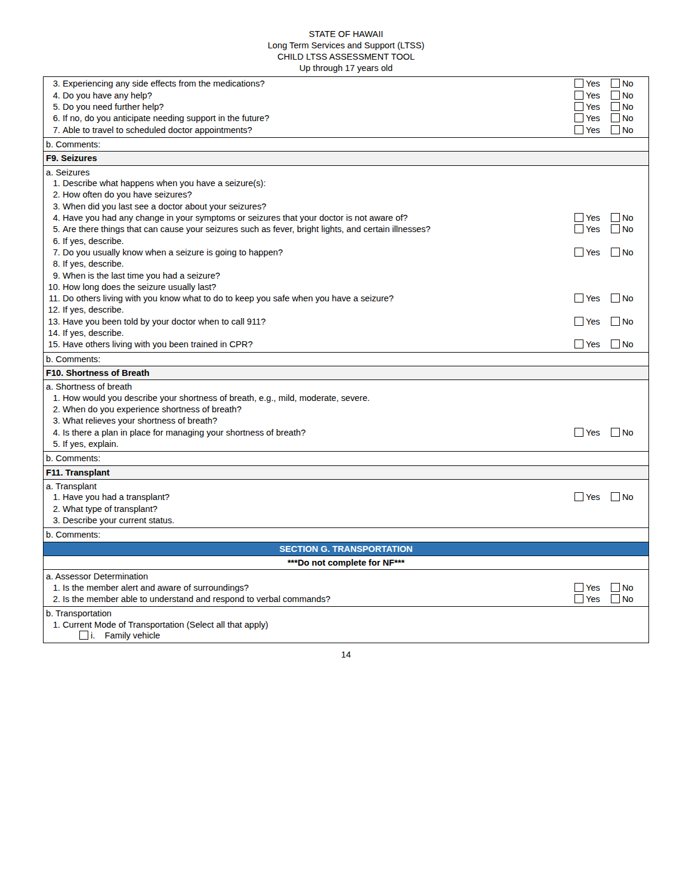STATE OF HAWAII
Long Term Services and Support (LTSS)
CHILD LTSS ASSESSMENT TOOL
Up through 17 years old
| Experiencing any side effects from the medications? Yes No Do you have any help? Yes No Do you need further help? Yes No If no, do you anticipate needing support in the future? Yes No Able to travel to scheduled doctor appointments? Yes No |
| b. Comments: |
| F9. Seizures |
| a. Seizures Describe what happens when you have a seizure(s): How often do you have seizures? When did you last see a doctor about your seizures? Have you had any change in your symptoms or seizures that your doctor is not aware of? Yes No Are there things that can cause your seizures such as fever, bright lights, and certain illnesses? Yes No If yes, describe. Do you usually know when a seizure is going to happen? Yes No If yes, describe. When is the last time you had a seizure? How long does the seizure usually last? Do others living with you know what to do to keep you safe when you have a seizure? Yes No If yes, describe. Have you been told by your doctor when to call 911? Yes No If yes, describe. Have others living with you been trained in CPR? Yes No |
| b. Comments: |
| F10. Shortness of Breath |
| a. Shortness of breath How would you describe your shortness of breath, e.g., mild, moderate, severe. When do you experience shortness of breath? What relieves your shortness of breath? Is there a plan in place for managing your shortness of breath? Yes No If yes, explain. |
| b. Comments: |
| F11. Transplant |
| a. Transplant Have you had a transplant? Yes No What type of transplant? Describe your current status. |
| b. Comments: |
| SECTION G. TRANSPORTATION |
| ***Do not complete for NF*** |
| a. Assessor Determination Is the member alert and aware of surroundings? Yes No Is the member able to understand and respond to verbal commands? Yes No |
| b. Transportation Current Mode of Transportation (Select all that apply) i. Family vehicle |
14